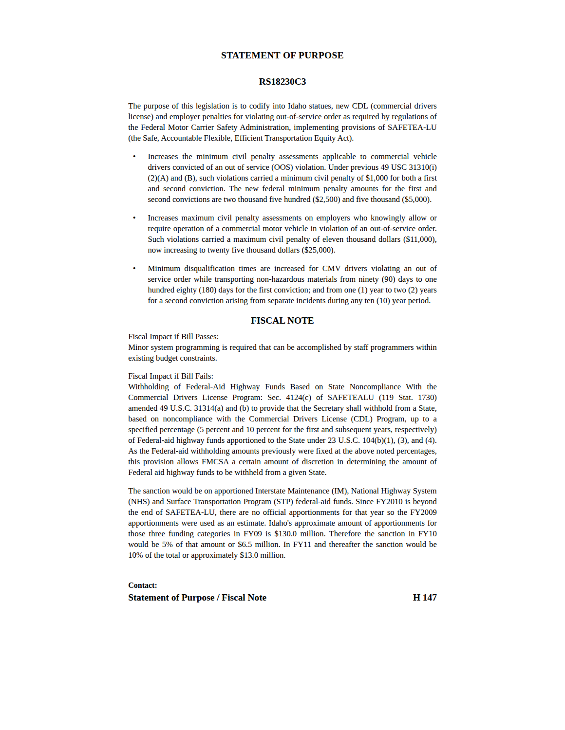STATEMENT OF PURPOSE
RS18230C3
The purpose of this legislation is to codify into Idaho statues, new CDL (commercial drivers license) and employer penalties for violating out-of-service order as required by regulations of the Federal Motor Carrier Safety Administration, implementing provisions of SAFETEA-LU (the Safe, Accountable Flexible, Efficient Transportation Equity Act).
Increases the minimum civil penalty assessments applicable to commercial vehicle drivers convicted of an out of service (OOS) violation. Under previous 49 USC 31310(i)(2)(A) and (B), such violations carried a minimum civil penalty of $1,000 for both a first and second conviction. The new federal minimum penalty amounts for the first and second convictions are two thousand five hundred ($2,500) and five thousand ($5,000).
Increases maximum civil penalty assessments on employers who knowingly allow or require operation of a commercial motor vehicle in violation of an out-of-service order. Such violations carried a maximum civil penalty of eleven thousand dollars ($11,000), now increasing to twenty five thousand dollars ($25,000).
Minimum disqualification times are increased for CMV drivers violating an out of service order while transporting non-hazardous materials from ninety (90) days to one hundred eighty (180) days for the first conviction; and from one (1) year to two (2) years for a second conviction arising from separate incidents during any ten (10) year period.
FISCAL NOTE
Fiscal Impact if Bill Passes:
Minor system programming is required that can be accomplished by staff programmers within existing budget constraints.
Fiscal Impact if Bill Fails:
Withholding of Federal-Aid Highway Funds Based on State Noncompliance With the Commercial Drivers License Program: Sec. 4124(c) of SAFETEALU (119 Stat. 1730) amended 49 U.S.C. 31314(a) and (b) to provide that the Secretary shall withhold from a State, based on noncompliance with the Commercial Drivers License (CDL) Program, up to a specified percentage (5 percent and 10 percent for the first and subsequent years, respectively) of Federal-aid highway funds apportioned to the State under 23 U.S.C. 104(b)(1), (3), and (4). As the Federal-aid withholding amounts previously were fixed at the above noted percentages, this provision allows FMCSA a certain amount of discretion in determining the amount of Federal aid highway funds to be withheld from a given State.
The sanction would be on apportioned Interstate Maintenance (IM), National Highway System (NHS) and Surface Transportation Program (STP) federal-aid funds. Since FY2010 is beyond the end of SAFETEA-LU, there are no official apportionments for that year so the FY2009 apportionments were used as an estimate. Idaho's approximate amount of apportionments for those three funding categories in FY09 is $130.0 million. Therefore the sanction in FY10 would be 5% of that amount or $6.5 million. In FY11 and thereafter the sanction would be 10% of the total or approximately $13.0 million.
Contact:
Statement of Purpose / Fiscal Note H 147